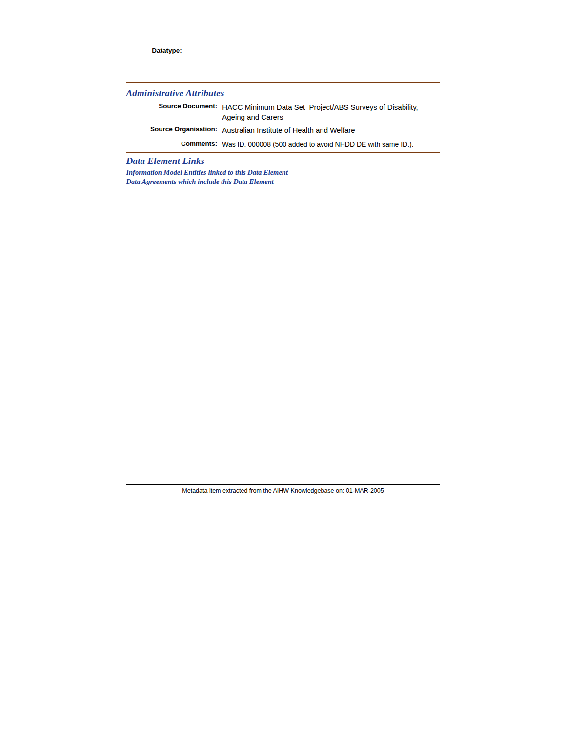Datatype:
Administrative Attributes
Source Document:
HACC Minimum Data Set Project/ABS Surveys of Disability,
Ageing and Carers
Source Organisation:
Australian Institute of Health and Welfare
Comments:
Was ID. 000008 (500 added to avoid NHDD DE with same ID.).
Data Element Links
Information Model Entities linked to this Data Element
Data Agreements which include this Data Element
Metadata item extracted from the AIHW Knowledgebase on: 01-MAR-2005